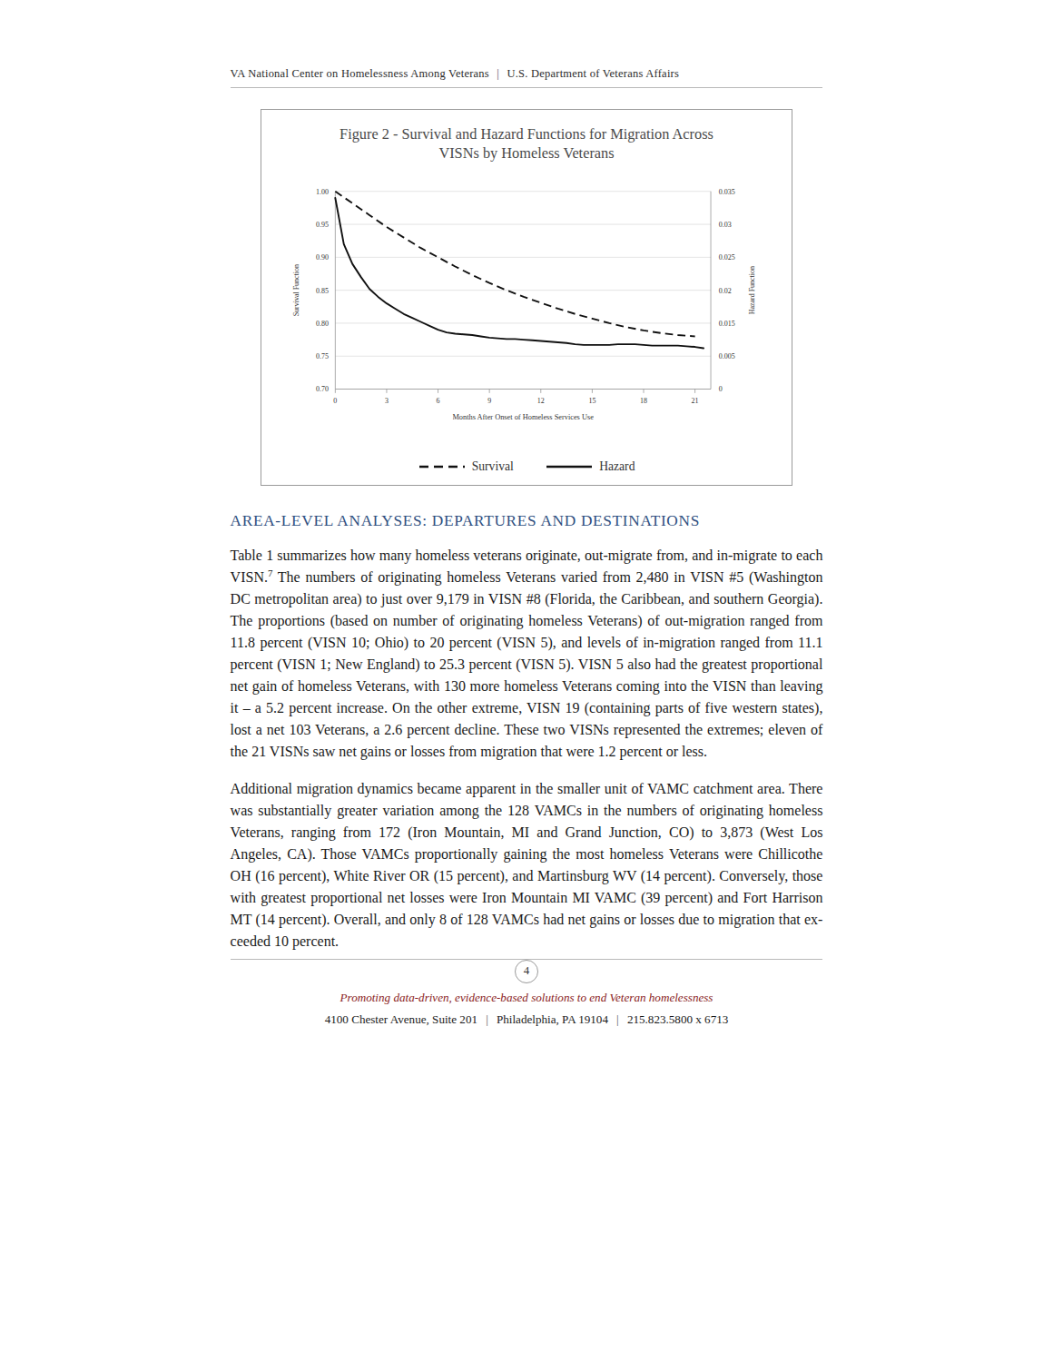VA National Center on Homelessness Among Veterans | U.S. Department of Veterans Affairs
Figure 2 - Survival and Hazard Functions for Migration Across
VISNs by Homeless Veterans
1.00 0.95 0.90 0.85 0.80 0.75 0.70 0.035 0.03 0.025 0.02 0.015 0.005 0 0 3 6 9 12 15 18 21 Months After Onset of Homeless Services Use Survival Function Hazard Function
Survival
Hazard
AREA-LEVEL ANALYSES: DEPARTURES AND DESTINATIONS
Table 1 summarizes how many homeless veterans originate, out-migrate from, and in-migrate to each VISN.7 The numbers of originating homeless Veterans varied from 2,480 in VISN #5 (Washington DC metropolitan area) to just over 9,179 in VISN #8 (Florida, the Caribbean, and southern Georgia). The proportions (based on number of originating homeless Veterans) of out-migration ranged from 11.8 percent (VISN 10; Ohio) to 20 percent (VISN 5), and levels of in-migration ranged from 11.1 percent (VISN 1; New England) to 25.3 percent (VISN 5). VISN 5 also had the greatest proportional net gain of homeless Veterans, with 130 more homeless Veterans coming into the VISN than leaving it – a 5.2 percent increase. On the other extreme, VISN 19 (containing parts of five western states), lost a net 103 Veterans, a 2.6 percent decline. These two VISNs represented the extremes; eleven of the 21 VISNs saw net gains or losses from migration that were 1.2 percent or less.
Additional migration dynamics became apparent in the smaller unit of VAMC catchment area. There was substantially greater variation among the 128 VAMCs in the numbers of originating homeless Veterans, ranging from 172 (Iron Mountain, MI and Grand Junction, CO) to 3,873 (West Los Angeles, CA). Those VAMCs proportionally gaining the most homeless Veterans were Chillicothe OH (16 percent), White River OR (15 percent), and Martinsburg WV (14 percent). Conversely, those with greatest proportional net losses were Iron Mountain MI VAMC (39 percent) and Fort Harrison MT (14 percent). Overall, and only 8 of 128 VAMCs had net gains or losses due to migration that exceeded 10 percent.
4
Promoting data-driven, evidence-based solutions to end Veteran homelessness
4100 Chester Avenue, Suite 201 | Philadelphia, PA 19104 | 215.823.5800 x 6713